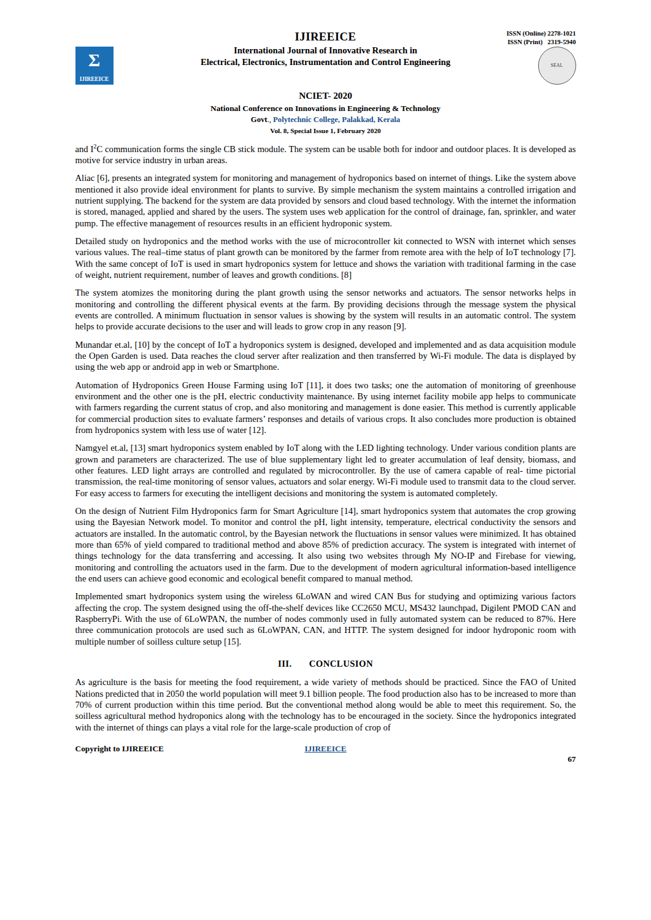ISSN (Online) 2278-1021
ISSN (Print) 2319-5940
IJIREEICE
Σ IJIREEICE
SEAL
International Journal of Innovative Research in
Electrical, Electronics, Instrumentation and Control Engineering
NCIET- 2020
National Conference on Innovations in Engineering & Technology
Govt., Polytechnic College, Palakkad, Kerala
Vol. 8, Special Issue 1, February 2020
and I2C communication forms the single CB stick module. The system can be usable both for indoor and outdoor places. It is developed as motive for service industry in urban areas.
Aliac [6], presents an integrated system for monitoring and management of hydroponics based on internet of things. Like the system above mentioned it also provide ideal environment for plants to survive. By simple mechanism the system maintains a controlled irrigation and nutrient supplying. The backend for the system are data provided by sensors and cloud based technology. With the internet the information is stored, managed, applied and shared by the users. The system uses web application for the control of drainage, fan, sprinkler, and water pump. The effective management of resources results in an efficient hydroponic system.
Detailed study on hydroponics and the method works with the use of microcontroller kit connected to WSN with internet which senses various values. The real–time status of plant growth can be monitored by the farmer from remote area with the help of IoT technology [7]. With the same concept of IoT is used in smart hydroponics system for lettuce and shows the variation with traditional farming in the case of weight, nutrient requirement, number of leaves and growth conditions. [8]
The system atomizes the monitoring during the plant growth using the sensor networks and actuators. The sensor networks helps in monitoring and controlling the different physical events at the farm. By providing decisions through the message system the physical events are controlled. A minimum fluctuation in sensor values is showing by the system will results in an automatic control. The system helps to provide accurate decisions to the user and will leads to grow crop in any reason [9].
Munandar et.al, [10] by the concept of IoT a hydroponics system is designed, developed and implemented and as data acquisition module the Open Garden is used. Data reaches the cloud server after realization and then transferred by Wi-Fi module. The data is displayed by using the web app or android app in web or Smartphone.
Automation of Hydroponics Green House Farming using IoT [11], it does two tasks; one the automation of monitoring of greenhouse environment and the other one is the pH, electric conductivity maintenance. By using internet facility mobile app helps to communicate with farmers regarding the current status of crop, and also monitoring and management is done easier. This method is currently applicable for commercial production sites to evaluate farmers’ responses and details of various crops. It also concludes more production is obtained from hydroponics system with less use of water [12].
Namgyel et.al, [13] smart hydroponics system enabled by IoT along with the LED lighting technology. Under various condition plants are grown and parameters are characterized. The use of blue supplementary light led to greater accumulation of leaf density, biomass, and other features. LED light arrays are controlled and regulated by microcontroller. By the use of camera capable of real- time pictorial transmission, the real-time monitoring of sensor values, actuators and solar energy. Wi-Fi module used to transmit data to the cloud server. For easy access to farmers for executing the intelligent decisions and monitoring the system is automated completely.
On the design of Nutrient Film Hydroponics farm for Smart Agriculture [14], smart hydroponics system that automates the crop growing using the Bayesian Network model. To monitor and control the pH, light intensity, temperature, electrical conductivity the sensors and actuators are installed. In the automatic control, by the Bayesian network the fluctuations in sensor values were minimized. It has obtained more than 65% of yield compared to traditional method and above 85% of prediction accuracy. The system is integrated with internet of things technology for the data transferring and accessing. It also using two websites through My NO-IP and Firebase for viewing, monitoring and controlling the actuators used in the farm. Due to the development of modern agricultural information-based intelligence the end users can achieve good economic and ecological benefit compared to manual method.
Implemented smart hydroponics system using the wireless 6LoWAN and wired CAN Bus for studying and optimizing various factors affecting the crop. The system designed using the off-the-shelf devices like CC2650 MCU, MS432 launchpad, Digilent PMOD CAN and RaspberryPi. With the use of 6LoWPAN, the number of nodes commonly used in fully automated system can be reduced to 87%. Here three communication protocols are used such as 6LoWPAN, CAN, and HTTP. The system designed for indoor hydroponic room with multiple number of soilless culture setup [15].
III. CONCLUSION
As agriculture is the basis for meeting the food requirement, a wide variety of methods should be practiced. Since the FAO of United Nations predicted that in 2050 the world population will meet 9.1 billion people. The food production also has to be increased to more than 70% of current production within this time period. But the conventional method along would be able to meet this requirement. So, the soilless agricultural method hydroponics along with the technology has to be encouraged in the society. Since the hydroponics integrated with the internet of things can plays a vital role for the large-scale production of crop of
Copyright to IJIREEICE
IJIREEICE
67